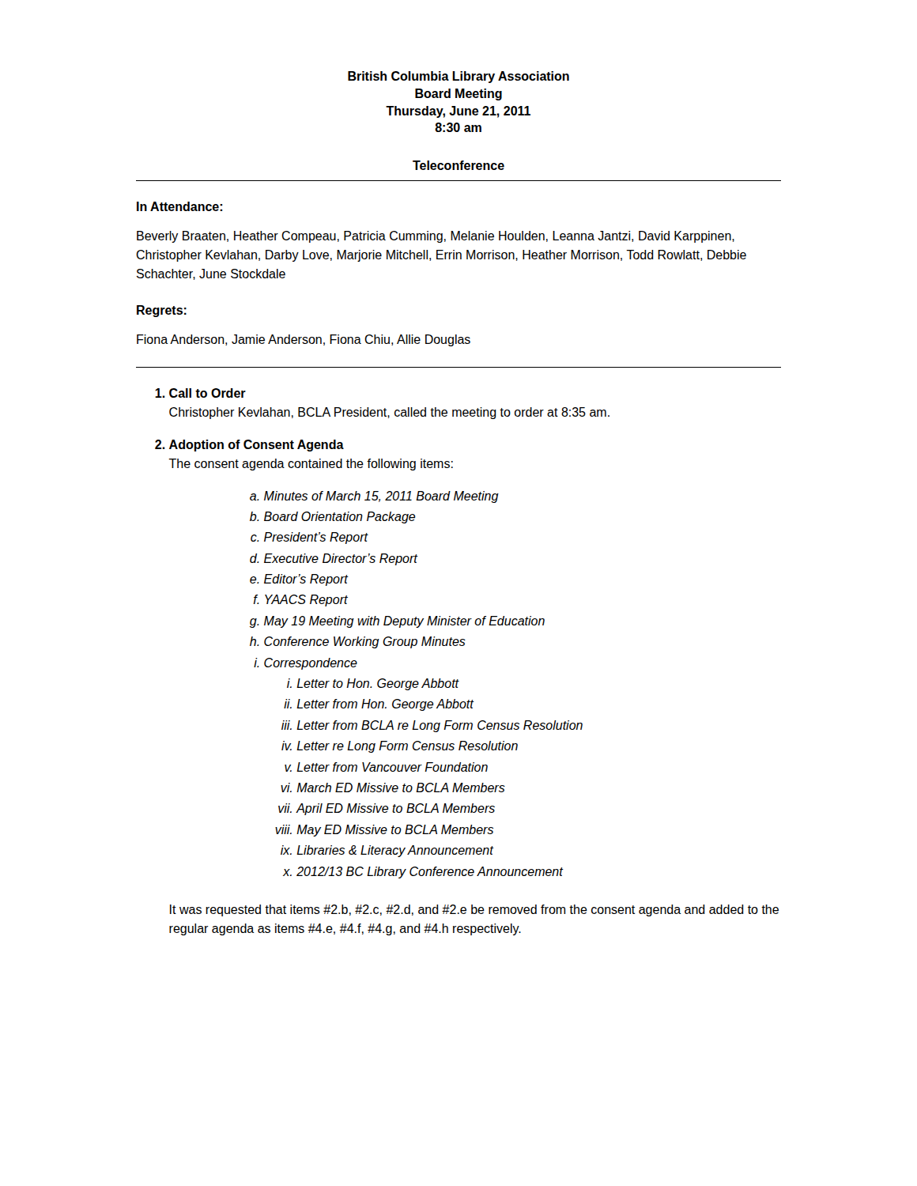British Columbia Library Association
Board Meeting
Thursday, June 21, 2011
8:30 am
Teleconference
In Attendance:
Beverly Braaten, Heather Compeau, Patricia Cumming, Melanie Houlden, Leanna Jantzi, David Karppinen, Christopher Kevlahan, Darby Love, Marjorie Mitchell, Errin Morrison, Heather Morrison, Todd Rowlatt, Debbie Schachter, June Stockdale
Regrets:
Fiona Anderson, Jamie Anderson, Fiona Chiu, Allie Douglas
Call to Order
Christopher Kevlahan, BCLA President, called the meeting to order at 8:35 am.
Adoption of Consent Agenda
The consent agenda contained the following items:
Minutes of March 15, 2011 Board Meeting
Board Orientation Package
President’s Report
Executive Director’s Report
Editor’s Report
YAACS Report
May 19 Meeting with Deputy Minister of Education
Conference Working Group Minutes
Correspondence
Letter to Hon. George Abbott
Letter from Hon. George Abbott
Letter from BCLA re Long Form Census Resolution
Letter re Long Form Census Resolution
Letter from Vancouver Foundation
March ED Missive to BCLA Members
April ED Missive to BCLA Members
May ED Missive to BCLA Members
Libraries & Literacy Announcement
2012/13 BC Library Conference Announcement
It was requested that items #2.b, #2.c, #2.d, and #2.e be removed from the consent agenda and added to the regular agenda as items #4.e, #4.f, #4.g, and #4.h respectively.